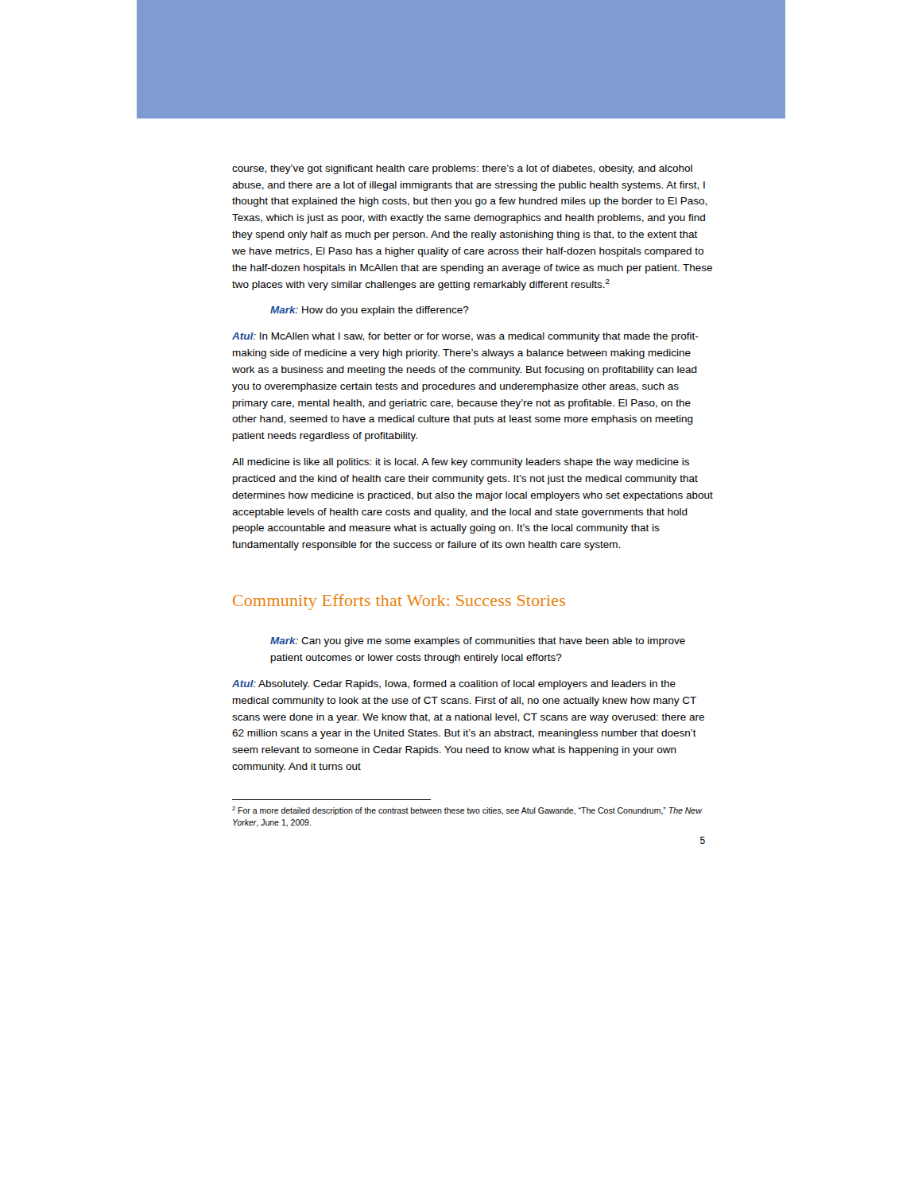course, they’ve got significant health care problems: there’s a lot of diabetes, obesity, and alcohol abuse, and there are a lot of illegal immigrants that are stressing the public health systems. At first, I thought that explained the high costs, but then you go a few hundred miles up the border to El Paso, Texas, which is just as poor, with exactly the same demographics and health problems, and you find they spend only half as much per person. And the really astonishing thing is that, to the extent that we have metrics, El Paso has a higher quality of care across their half-dozen hospitals compared to the half-dozen hospitals in McAllen that are spending an average of twice as much per patient. These two places with very similar challenges are getting remarkably different results.2
Mark: How do you explain the difference?
Atul: In McAllen what I saw, for better or for worse, was a medical community that made the profit-making side of medicine a very high priority. There’s always a balance between making medicine work as a business and meeting the needs of the community. But focusing on profitability can lead you to overemphasize certain tests and procedures and underemphasize other areas, such as primary care, mental health, and geriatric care, because they’re not as profitable. El Paso, on the other hand, seemed to have a medical culture that puts at least some more emphasis on meeting patient needs regardless of profitability.
All medicine is like all politics: it is local. A few key community leaders shape the way medicine is practiced and the kind of health care their community gets. It’s not just the medical community that determines how medicine is practiced, but also the major local employers who set expectations about acceptable levels of health care costs and quality, and the local and state governments that hold people accountable and measure what is actually going on. It’s the local community that is fundamentally responsible for the success or failure of its own health care system.
Community Efforts that Work: Success Stories
Mark: Can you give me some examples of communities that have been able to improve patient outcomes or lower costs through entirely local efforts?
Atul: Absolutely. Cedar Rapids, Iowa, formed a coalition of local employers and leaders in the medical community to look at the use of CT scans. First of all, no one actually knew how many CT scans were done in a year. We know that, at a national level, CT scans are way overused: there are 62 million scans a year in the United States. But it’s an abstract, meaningless number that doesn’t seem relevant to someone in Cedar Rapids. You need to know what is happening in your own community. And it turns out
2 For a more detailed description of the contrast between these two cities, see Atul Gawande, “The Cost Conundrum,” The New Yorker, June 1, 2009.
5